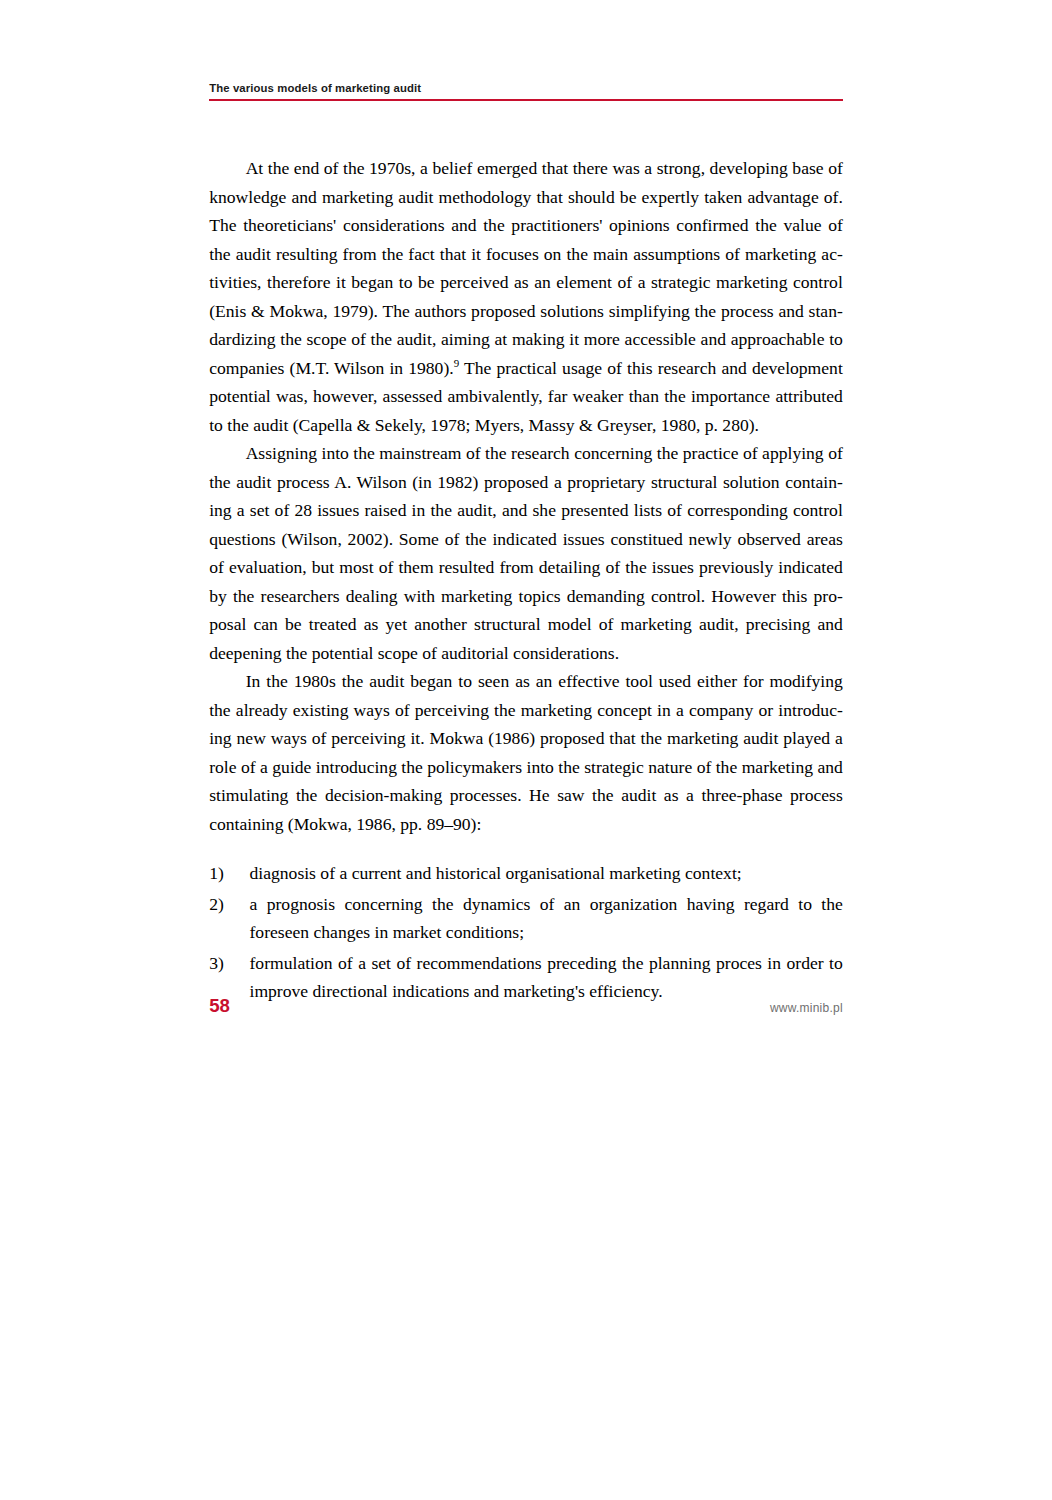The various models of marketing audit
At the end of the 1970s, a belief emerged that there was a strong, developing base of knowledge and marketing audit methodology that should be expertly taken advantage of. The theoreticians' considerations and the practitioners' opinions confirmed the value of the audit resulting from the fact that it focuses on the main assumptions of marketing activities, therefore it began to be perceived as an element of a strategic marketing control (Enis & Mokwa, 1979). The authors proposed solutions simplifying the process and standardizing the scope of the audit, aiming at making it more accessible and approachable to companies (M.T. Wilson in 1980).9 The practical usage of this research and development potential was, however, assessed ambivalently, far weaker than the importance attributed to the audit (Capella & Sekely, 1978; Myers, Massy & Greyser, 1980, p. 280).
Assigning into the mainstream of the research concerning the practice of applying of the audit process A. Wilson (in 1982) proposed a proprietary structural solution containing a set of 28 issues raised in the audit, and she presented lists of corresponding control questions (Wilson, 2002). Some of the indicated issues constitued newly observed areas of evaluation, but most of them resulted from detailing of the issues previously indicated by the researchers dealing with marketing topics demanding control. However this proposal can be treated as yet another structural model of marketing audit, precising and deepening the potential scope of auditorial considerations.
In the 1980s the audit began to seen as an effective tool used either for modifying the already existing ways of perceiving the marketing concept in a company or introducing new ways of perceiving it. Mokwa (1986) proposed that the marketing audit played a role of a guide introducing the policymakers into the strategic nature of the marketing and stimulating the decision-making processes. He saw the audit as a three-phase process containing (Mokwa, 1986, pp. 89–90):
1) diagnosis of a current and historical organisational marketing context;
2) a prognosis concerning the dynamics of an organization having regard to the foreseen changes in market conditions;
3) formulation of a set of recommendations preceding the planning proces in order to improve directional indications and marketing's efficiency.
58 www.minib.pl